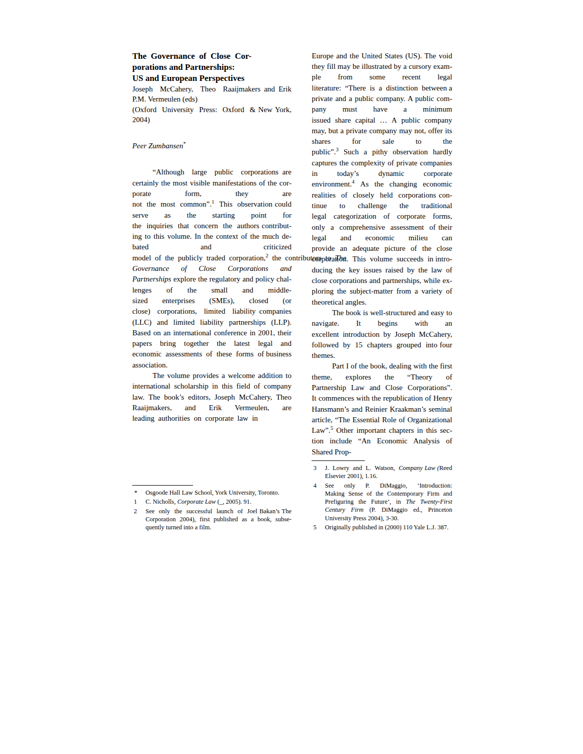The Governance of Close Cor- porations and Partnerships: US and European Perspectives
Joseph McCahery, Theo Raaijmakers and Erik P.M. Vermeulen (eds)
(Oxford University Press: Oxford & New York, 2004)
Peer Zumbansen*
“Although large public corporations are certainly the most visible manifestations of the corporate form, they are not the most common”.1 This observation could serve as the starting point for the inquiries that concern the authors contributing to this volume. In the context of the much debated and criticized model of the publicly traded corporation,2 the contributors to The Governance of Close Corporations and Partnerships explore the regulatory and policy challenges of the small and middle-sized enterprises (SMEs), closed (or close) corporations, limited liability companies (LLC) and limited liability partnerships (LLP). Based on an international conference in 2001, their papers bring together the latest legal and economic assessments of these forms of business association.
The volume provides a welcome addition to international scholarship in this field of company law. The book’s editors, Joseph McCahery, Theo Raaijmakers, and Erik Vermeulen, are leading authorities on corporate law in
*
Osgoode Hall Law School, York University, Toronto.
1
C. Nicholls, Corporate Law (_, 2005). 91.
2
See only the successful launch of Joel Bakan’s The Corporation 2004), first published as a book, subsequently turned into a film.
Europe and the United States (US). The void they fill may be illustrated by a cursory example from some recent legal literature: “There is a distinction between a private and a public company. A public company must have a minimum issued share capital … A public company may, but a private company may not, offer its shares for sale to the public”.3 Such a pithy observation hardly captures the complexity of private companies in today’s dynamic corporate environment.4 As the changing economic realities of closely held corporations continue to challenge the traditional legal categorization of corporate forms, only a comprehensive assessment of their legal and economic milieu can provide an adequate picture of the close corporation. This volume succeeds in introducing the key issues raised by the law of close corporations and partnerships, while exploring the subject-matter from a variety of theoretical angles.
The book is well-structured and easy to navigate. It begins with an excellent introduction by Joseph McCahery, followed by 15 chapters grouped into four themes.
Part I of the book, dealing with the first theme, explores the “Theory of Partnership Law and Close Corporations”. It commences with the republication of Henry Hansmann’s and Reinier Kraakman’s seminal article, “The Essential Role of Organizational Law”.5 Other important chapters in this section include “An Economic Analysis of Shared Prop-
3
J. Lowry and L. Watson, Company Law (Reed Elsevier 2001), 1.16.
4
See only P. DiMaggio, ‘Introduction: Making Sense of the Contemporary Firm and Prefiguring the Future’, in The Twenty-First Century Firm (P. DiMaggio ed., Princeton University Press 2004), 3-30.
5
Originally published in (2000) 110 Yale L.J. 387.